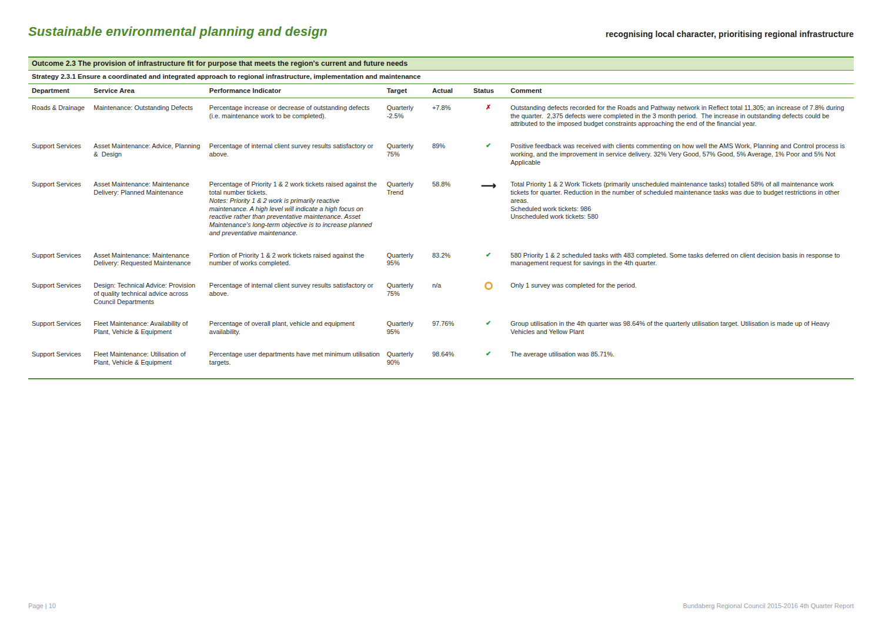Sustainable environmental planning and design
recognising local character, prioritising regional infrastructure
Outcome 2.3 The provision of infrastructure fit for purpose that meets the region's current and future needs
Strategy 2.3.1 Ensure a coordinated and integrated approach to regional infrastructure, implementation and maintenance
| Department | Service Area | Performance Indicator | Target | Actual | Status | Comment |
| --- | --- | --- | --- | --- | --- | --- |
| Roads & Drainage | Maintenance: Outstanding Defects | Percentage increase or decrease of outstanding defects (i.e. maintenance work to be completed). | Quarterly -2.5% | +7.8% | ✗ | Outstanding defects recorded for the Roads and Pathway network in Reflect total 11,305; an increase of 7.8% during the quarter. 2,375 defects were completed in the 3 month period. The increase in outstanding defects could be attributed to the imposed budget constraints approaching the end of the financial year. |
| Support Services | Asset Maintenance: Advice, Planning & Design | Percentage of internal client survey results satisfactory or above. | Quarterly 75% | 89% | ✔ | Positive feedback was received with clients commenting on how well the AMS Work, Planning and Control process is working, and the improvement in service delivery. 32% Very Good, 57% Good, 5% Average, 1% Poor and 5% Not Applicable |
| Support Services | Asset Maintenance: Maintenance Delivery: Planned Maintenance | Percentage of Priority 1 & 2 work tickets raised against the total number tickets. Notes: Priority 1 & 2 work is primarily reactive maintenance. A high level will indicate a high focus on reactive rather than preventative maintenance. Asset Maintenance's long-term objective is to increase planned and preventative maintenance. | Quarterly Trend | 58.8% | ⟶ | Total Priority 1 & 2 Work Tickets (primarily unscheduled maintenance tasks) totalled 58% of all maintenance work tickets for quarter. Reduction in the number of scheduled maintenance tasks was due to budget restrictions in other areas. Scheduled work tickets: 986 Unscheduled work tickets: 580 |
| Support Services | Asset Maintenance: Maintenance Delivery: Requested Maintenance | Portion of Priority 1 & 2 work tickets raised against the number of works completed. | Quarterly 95% | 83.2% | ✔ | 580 Priority 1 & 2 scheduled tasks with 483 completed. Some tasks deferred on client decision basis in response to management request for savings in the 4th quarter. |
| Support Services | Design: Technical Advice: Provision of quality technical advice across Council Departments | Percentage of internal client survey results satisfactory or above. | Quarterly 75% | n/a | | Only 1 survey was completed for the period. |
| Support Services | Fleet Maintenance: Availability of Plant, Vehicle & Equipment | Percentage of overall plant, vehicle and equipment availability. | Quarterly 95% | 97.76% | ✔ | Group utilisation in the 4th quarter was 98.64% of the quarterly utilisation target. Utilisation is made up of Heavy Vehicles and Yellow Plant |
| Support Services | Fleet Maintenance: Utilisation of Plant, Vehicle & Equipment | Percentage user departments have met minimum utilisation targets. | Quarterly 90% | 98.64% | ✔ | The average utilisation was 85.71%. |
Page | 10
Bundaberg Regional Council 2015-2016 4th Quarter Report